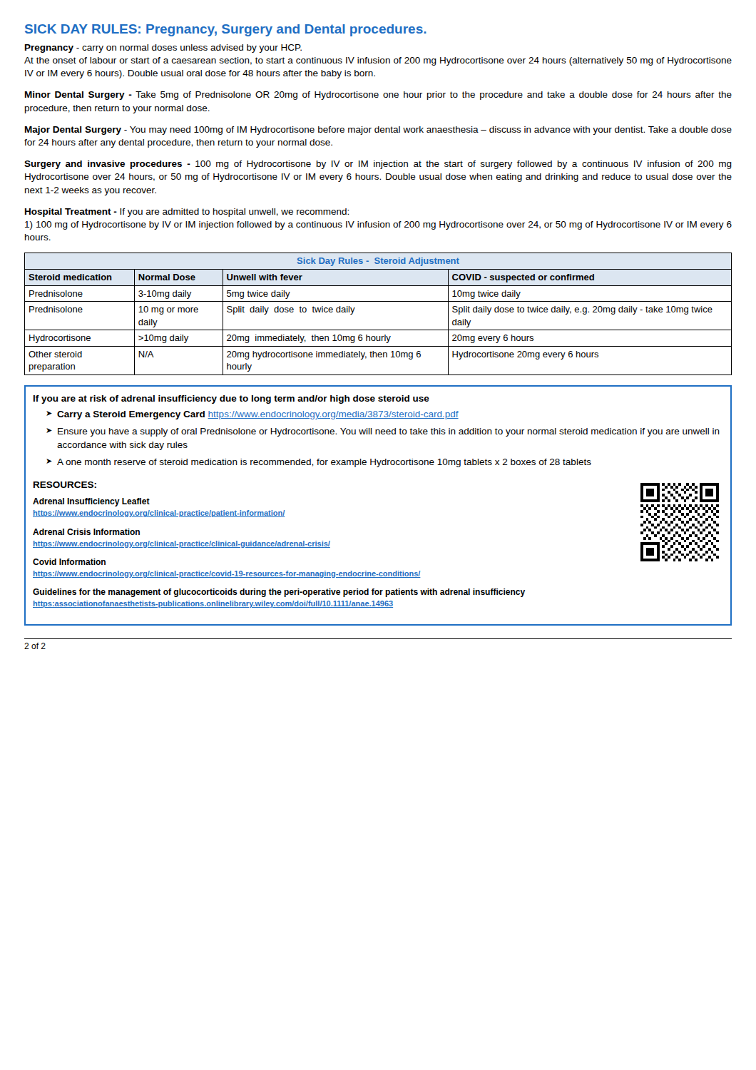SICK DAY RULES: Pregnancy, Surgery and Dental procedures.
Pregnancy - carry on normal doses unless advised by your HCP.
At the onset of labour or start of a caesarean section, to start a continuous IV infusion of 200 mg Hydrocortisone over 24 hours (alternatively 50 mg of Hydrocortisone IV or IM every 6 hours). Double usual oral dose for 48 hours after the baby is born.
Minor Dental Surgery - Take 5mg of Prednisolone OR 20mg of Hydrocortisone one hour prior to the procedure and take a double dose for 24 hours after the procedure, then return to your normal dose.
Major Dental Surgery - You may need 100mg of IM Hydrocortisone before major dental work anaesthesia – discuss in advance with your dentist. Take a double dose for 24 hours after any dental procedure, then return to your normal dose.
Surgery and invasive procedures - 100 mg of Hydrocortisone by IV or IM injection at the start of surgery followed by a continuous IV infusion of 200 mg Hydrocortisone over 24 hours, or 50 mg of Hydrocortisone IV or IM every 6 hours. Double usual dose when eating and drinking and reduce to usual dose over the next 1-2 weeks as you recover.
Hospital Treatment - If you are admitted to hospital unwell, we recommend:
1) 100 mg of Hydrocortisone by IV or IM injection followed by a continuous IV infusion of 200 mg Hydrocortisone over 24, or 50 mg of Hydrocortisone IV or IM every 6 hours.
| Sick Day Rules - Steroid Adjustment |
| Steroid medication | Normal Dose | Unwell with fever | COVID - suspected or confirmed |
| Prednisolone | 3-10mg daily | 5mg twice daily | 10mg twice daily |
| Prednisolone | 10 mg or more daily | Split daily dose to twice daily | Split daily dose to twice daily, e.g. 20mg daily - take 10mg twice daily |
| Hydrocortisone | >10mg daily | 20mg immediately, then 10mg 6 hourly | 20mg every 6 hours |
| Other steroid preparation | N/A | 20mg hydrocortisone immediately, then 10mg 6 hourly | Hydrocortisone 20mg every 6 hours |
If you are at risk of adrenal insufficiency due to long term and/or high dose steroid use
Carry a Steroid Emergency Card https://www.endocrinology.org/media/3873/steroid-card.pdf
Ensure you have a supply of oral Prednisolone or Hydrocortisone. You will need to take this in addition to your normal steroid medication if you are unwell in accordance with sick day rules
A one month reserve of steroid medication is recommended, for example Hydrocortisone 10mg tablets x 2 boxes of 28 tablets
RESOURCES:
Adrenal Insufficiency Leaflet https://www.endocrinology.org/clinical-practice/patient-information/
Adrenal Crisis Information https://www.endocrinology.org/clinical-practice/clinical-guidance/adrenal-crisis/
Covid Information https://www.endocrinology.org/clinical-practice/covid-19-resources-for-managing-endocrine-conditions/
Guidelines for the management of glucocorticoids during the peri-operative period for patients with adrenal insufficiency https:associationofanaesthetists-publications.onlinelibrary.wiley.com/doi/full/10.1111/anae.14963
2 of 2